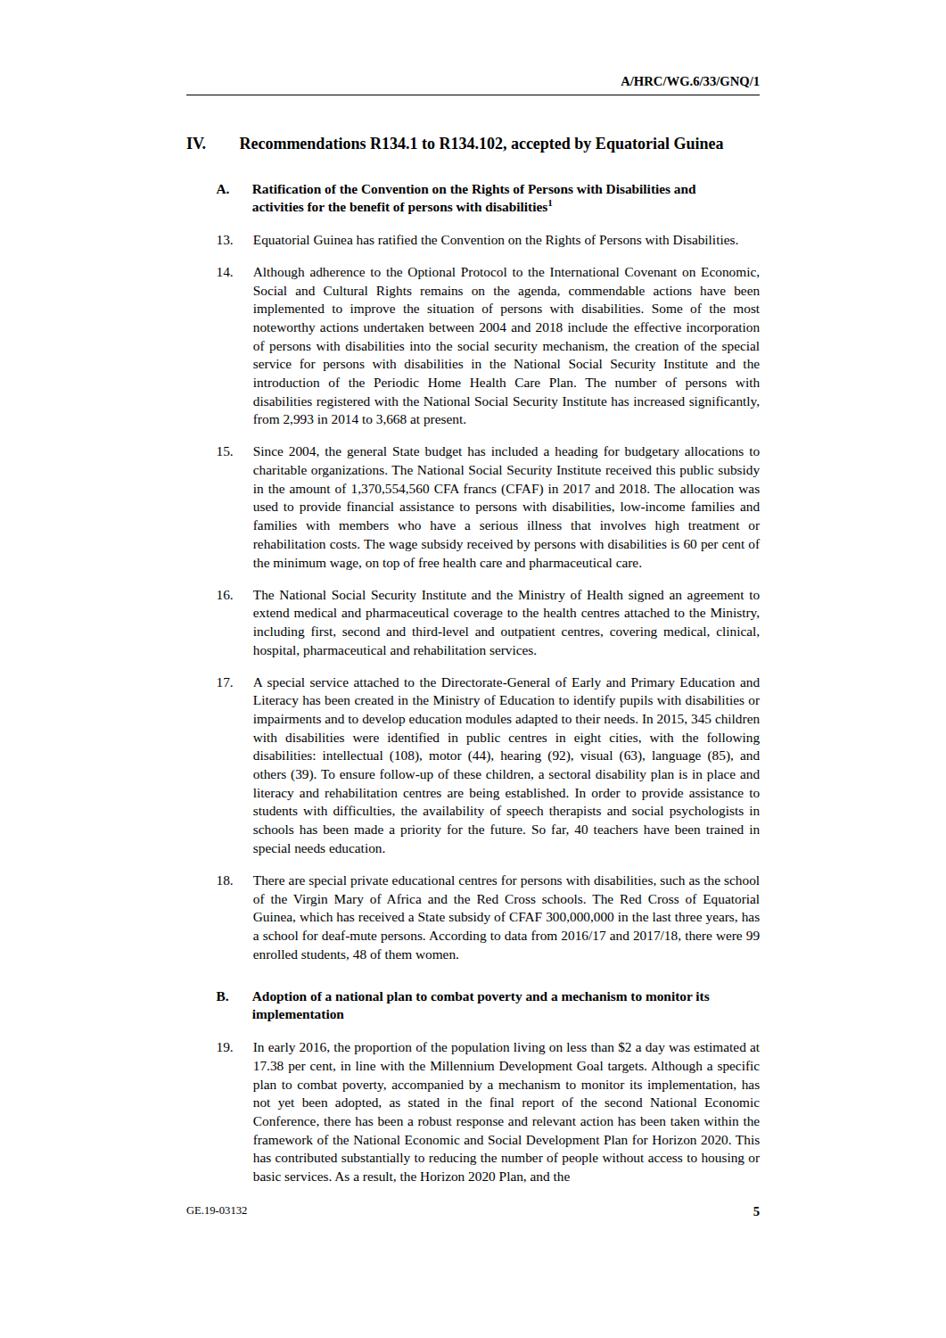A/HRC/WG.6/33/GNQ/1
IV. Recommendations R134.1 to R134.102, accepted by Equatorial Guinea
A. Ratification of the Convention on the Rights of Persons with Disabilities and activities for the benefit of persons with disabilities1
13. Equatorial Guinea has ratified the Convention on the Rights of Persons with Disabilities.
14. Although adherence to the Optional Protocol to the International Covenant on Economic, Social and Cultural Rights remains on the agenda, commendable actions have been implemented to improve the situation of persons with disabilities. Some of the most noteworthy actions undertaken between 2004 and 2018 include the effective incorporation of persons with disabilities into the social security mechanism, the creation of the special service for persons with disabilities in the National Social Security Institute and the introduction of the Periodic Home Health Care Plan. The number of persons with disabilities registered with the National Social Security Institute has increased significantly, from 2,993 in 2014 to 3,668 at present.
15. Since 2004, the general State budget has included a heading for budgetary allocations to charitable organizations. The National Social Security Institute received this public subsidy in the amount of 1,370,554,560 CFA francs (CFAF) in 2017 and 2018. The allocation was used to provide financial assistance to persons with disabilities, low-income families and families with members who have a serious illness that involves high treatment or rehabilitation costs. The wage subsidy received by persons with disabilities is 60 per cent of the minimum wage, on top of free health care and pharmaceutical care.
16. The National Social Security Institute and the Ministry of Health signed an agreement to extend medical and pharmaceutical coverage to the health centres attached to the Ministry, including first, second and third-level and outpatient centres, covering medical, clinical, hospital, pharmaceutical and rehabilitation services.
17. A special service attached to the Directorate-General of Early and Primary Education and Literacy has been created in the Ministry of Education to identify pupils with disabilities or impairments and to develop education modules adapted to their needs. In 2015, 345 children with disabilities were identified in public centres in eight cities, with the following disabilities: intellectual (108), motor (44), hearing (92), visual (63), language (85), and others (39). To ensure follow-up of these children, a sectoral disability plan is in place and literacy and rehabilitation centres are being established. In order to provide assistance to students with difficulties, the availability of speech therapists and social psychologists in schools has been made a priority for the future. So far, 40 teachers have been trained in special needs education.
18. There are special private educational centres for persons with disabilities, such as the school of the Virgin Mary of Africa and the Red Cross schools. The Red Cross of Equatorial Guinea, which has received a State subsidy of CFAF 300,000,000 in the last three years, has a school for deaf-mute persons. According to data from 2016/17 and 2017/18, there were 99 enrolled students, 48 of them women.
B. Adoption of a national plan to combat poverty and a mechanism to monitor its implementation
19. In early 2016, the proportion of the population living on less than $2 a day was estimated at 17.38 per cent, in line with the Millennium Development Goal targets. Although a specific plan to combat poverty, accompanied by a mechanism to monitor its implementation, has not yet been adopted, as stated in the final report of the second National Economic Conference, there has been a robust response and relevant action has been taken within the framework of the National Economic and Social Development Plan for Horizon 2020. This has contributed substantially to reducing the number of people without access to housing or basic services. As a result, the Horizon 2020 Plan, and the
GE.19-03132 5